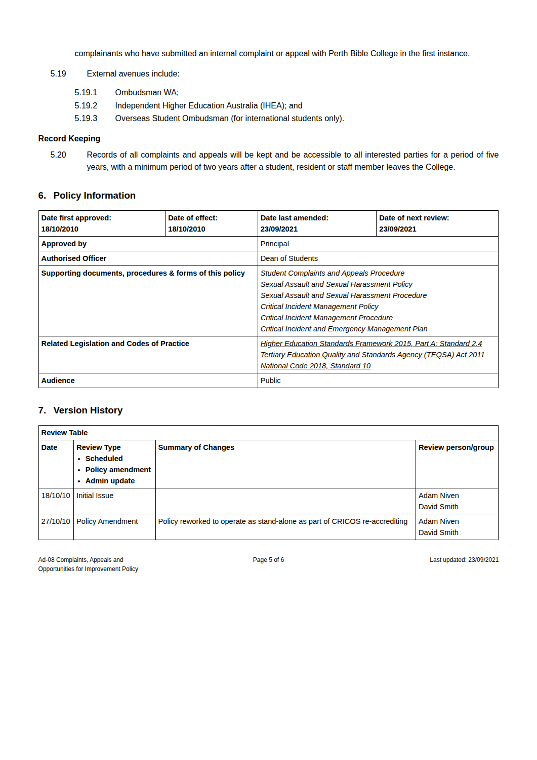complainants who have submitted an internal complaint or appeal with Perth Bible College in the first instance.
5.19
External avenues include:
5.19.1
Ombudsman WA;
5.19.2
Independent Higher Education Australia (IHEA); and
5.19.3
Overseas Student Ombudsman (for international students only).
Record Keeping
5.20
Records of all complaints and appeals will be kept and be accessible to all interested parties for a period of five years, with a minimum period of two years after a student, resident or staff member leaves the College.
6. Policy Information
| Date first approved: 18/10/2010 | Date of effect: 18/10/2010 | Date last amended: 23/09/2021 | Date of next review: 23/09/2021 |
| Approved by | Principal |
| Authorised Officer | Dean of Students |
| Supporting documents, procedures & forms of this policy | Student Complaints and Appeals Procedure Sexual Assault and Sexual Harassment Policy Sexual Assault and Sexual Harassment Procedure Critical Incident Management Policy Critical Incident Management Procedure Critical Incident and Emergency Management Plan |
| Related Legislation and Codes of Practice | Higher Education Standards Framework 2015, Part A: Standard 2.4 Tertiary Education Quality and Standards Agency (TEQSA) Act 2011 National Code 2018, Standard 10 |
| Audience | Public |
7. Version History
| Review Table |
| Date | Review Type Scheduled Policy amendment Admin update | Summary of Changes | Review person/group |
| 18/10/10 | Initial Issue | | Adam Niven David Smith |
| 27/10/10 | Policy Amendment | Policy reworked to operate as stand-alone as part of CRICOS re-accrediting | Adam Niven David Smith |
Ad-08 Complaints, Appeals and
Opportunities for Improvement Policy
Page 5 of 6
Last updated: 23/09/2021